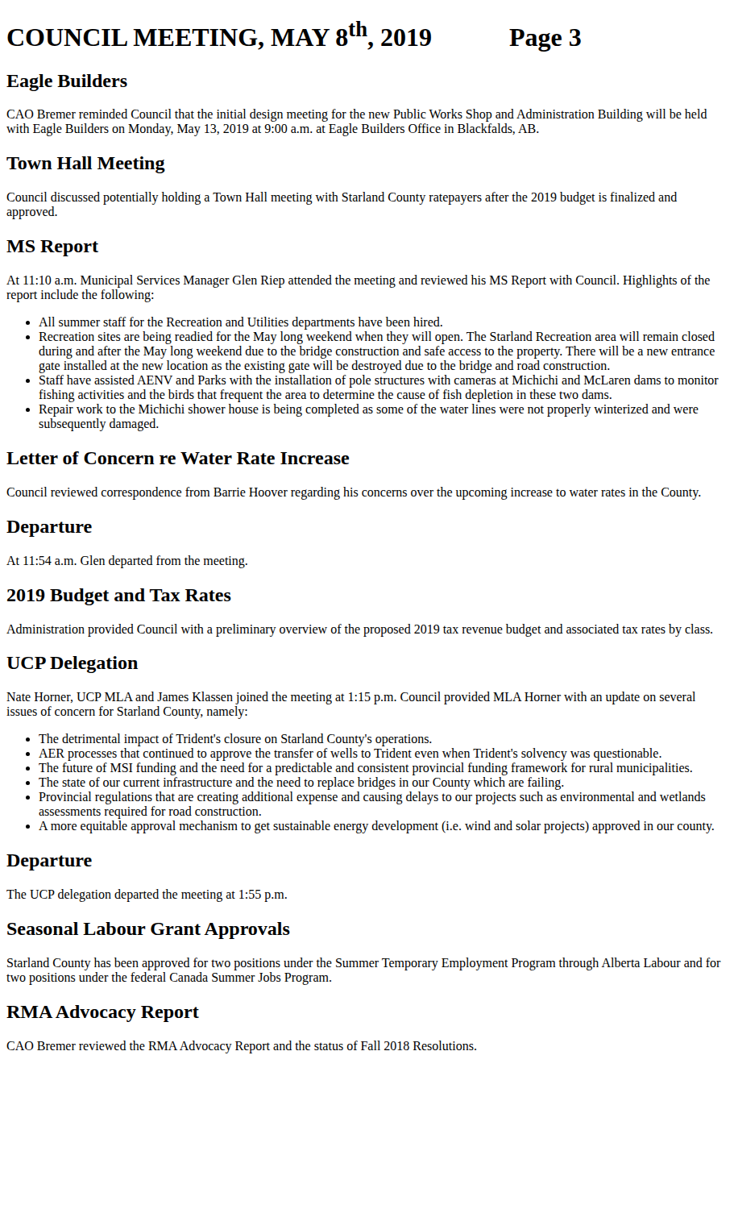COUNCIL MEETING, MAY 8th, 2019 Page 3
Eagle Builders
CAO Bremer reminded Council that the initial design meeting for the new Public Works Shop and Administration Building will be held with Eagle Builders on Monday, May 13, 2019 at 9:00 a.m. at Eagle Builders Office in Blackfalds, AB.
Town Hall Meeting
Council discussed potentially holding a Town Hall meeting with Starland County ratepayers after the 2019 budget is finalized and approved.
MS Report
At 11:10 a.m. Municipal Services Manager Glen Riep attended the meeting and reviewed his MS Report with Council. Highlights of the report include the following:
All summer staff for the Recreation and Utilities departments have been hired.
Recreation sites are being readied for the May long weekend when they will open. The Starland Recreation area will remain closed during and after the May long weekend due to the bridge construction and safe access to the property. There will be a new entrance gate installed at the new location as the existing gate will be destroyed due to the bridge and road construction.
Staff have assisted AENV and Parks with the installation of pole structures with cameras at Michichi and McLaren dams to monitor fishing activities and the birds that frequent the area to determine the cause of fish depletion in these two dams.
Repair work to the Michichi shower house is being completed as some of the water lines were not properly winterized and were subsequently damaged.
Letter of Concern re Water Rate Increase
Council reviewed correspondence from Barrie Hoover regarding his concerns over the upcoming increase to water rates in the County.
Departure
At 11:54 a.m. Glen departed from the meeting.
2019 Budget and Tax Rates
Administration provided Council with a preliminary overview of the proposed 2019 tax revenue budget and associated tax rates by class.
UCP Delegation
Nate Horner, UCP MLA and James Klassen joined the meeting at 1:15 p.m. Council provided MLA Horner with an update on several issues of concern for Starland County, namely:
The detrimental impact of Trident's closure on Starland County's operations.
AER processes that continued to approve the transfer of wells to Trident even when Trident's solvency was questionable.
The future of MSI funding and the need for a predictable and consistent provincial funding framework for rural municipalities.
The state of our current infrastructure and the need to replace bridges in our County which are failing.
Provincial regulations that are creating additional expense and causing delays to our projects such as environmental and wetlands assessments required for road construction.
A more equitable approval mechanism to get sustainable energy development (i.e. wind and solar projects) approved in our county.
Departure
The UCP delegation departed the meeting at 1:55 p.m.
Seasonal Labour Grant Approvals
Starland County has been approved for two positions under the Summer Temporary Employment Program through Alberta Labour and for two positions under the federal Canada Summer Jobs Program.
RMA Advocacy Report
CAO Bremer reviewed the RMA Advocacy Report and the status of Fall 2018 Resolutions.